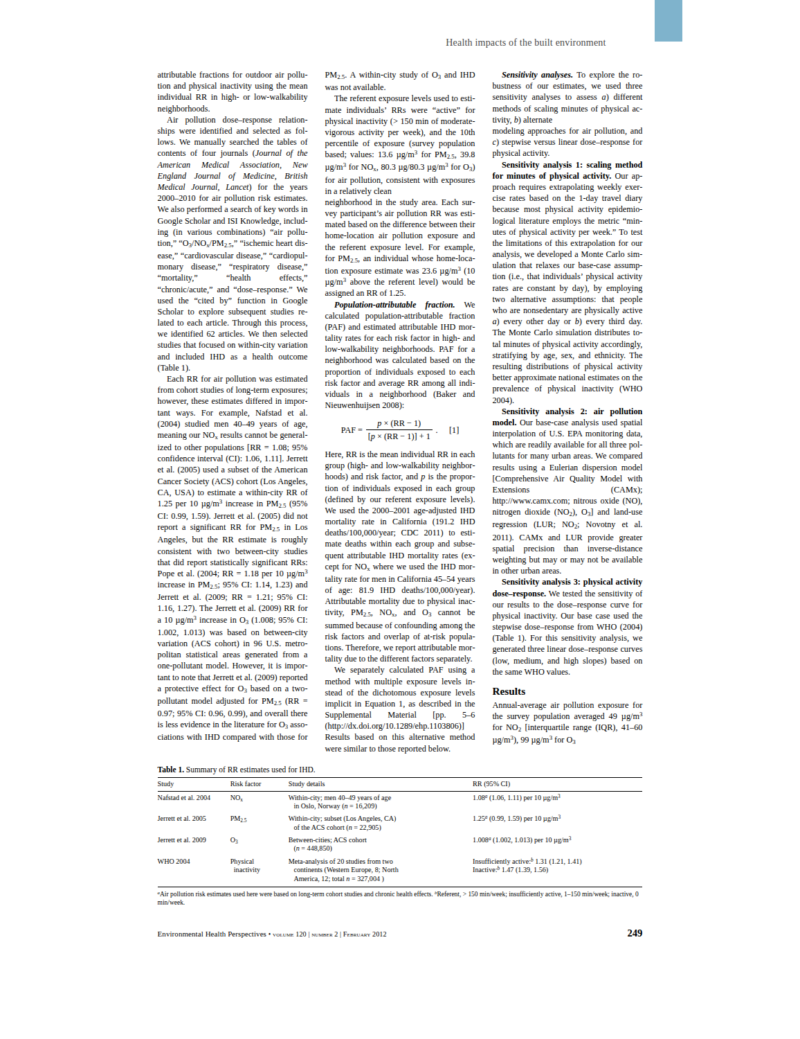Health impacts of the built environment
attributable fractions for outdoor air pollution and physical inactivity using the mean individual RR in high- or low-walkability neighborhoods.
Air pollution dose–response relationships were identified and selected as follows. We manually searched the tables of contents of four journals (Journal of the American Medical Association, New England Journal of Medicine, British Medical Journal, Lancet) for the years 2000–2010 for air pollution risk estimates. We also performed a search of key words in Google Scholar and ISI Knowledge, including (in various combinations) “air pollution,” “O3/NOx/PM2.5,” “ischemic heart disease,” “cardiovascular disease,” “cardiopulmonary disease,” “respiratory disease,” “mortality,” “health effects,” “chronic/acute,” and “dose–response.” We used the “cited by” function in Google Scholar to explore subsequent studies related to each article. Through this process, we identified 62 articles. We then selected studies that focused on within-city variation and included IHD as a health outcome (Table 1).
Each RR for air pollution was estimated from cohort studies of long-term exposures; however, these estimates differed in important ways. For example, Nafstad et al. (2004) studied men 40–49 years of age, meaning our NOx results cannot be generalized to other populations [RR = 1.08; 95% confidence interval (CI): 1.06, 1.11]. Jerrett et al. (2005) used a subset of the American Cancer Society (ACS) cohort (Los Angeles, CA, USA) to estimate a within-city RR of 1.25 per 10 µg/m3 increase in PM2.5 (95% CI: 0.99, 1.59). Jerrett et al. (2005) did not report a significant RR for PM2.5 in Los Angeles, but the RR estimate is roughly consistent with two between-city studies that did report statistically significant RRs: Pope et al. (2004; RR = 1.18 per 10 µg/m3 increase in PM2.5; 95% CI: 1.14, 1.23) and Jerrett et al. (2009; RR = 1.21; 95% CI: 1.16, 1.27). The Jerrett et al. (2009) RR for a 10 µg/m3 increase in O3 (1.008; 95% CI: 1.002, 1.013) was based on between-city variation (ACS cohort) in 96 U.S. metropolitan statistical areas generated from a one-pollutant model. However, it is important to note that Jerrett et al. (2009) reported a protective effect for O3 based on a two-pollutant model adjusted for PM2.5 (RR = 0.97; 95% CI: 0.96, 0.99), and overall there is less evidence in the literature for O3 associations with IHD compared with those for PM2.5. A within-city study of O3 and IHD was not available.
The referent exposure levels used to estimate individuals’ RRs were “active” for physical inactivity (> 150 min of moderate-vigorous activity per week), and the 10th percentile of exposure (survey population based; values: 13.6 µg/m3 for PM2.5, 39.8 µg/m3 for NOx, 80.3 µg/80.3 µg/m3 for O3) for air pollution, consistent with exposures in a relatively clean
neighborhood in the study area. Each survey participant’s air pollution RR was estimated based on the difference between their home-location air pollution exposure and the referent exposure level. For example, for PM2.5, an individual whose home-location exposure estimate was 23.6 µg/m3 (10 µg/m3 above the referent level) would be assigned an RR of 1.25.
Population-attributable fraction. We calculated population-attributable fraction (PAF) and estimated attributable IHD mortality rates for each risk factor in high- and low-walkability neighborhoods. PAF for a neighborhood was calculated based on the proportion of individuals exposed to each risk factor and average RR among all individuals in a neighborhood (Baker and Nieuwenhuijsen 2008):
PAF = p × (RR − 1) [p × (RR − 1)] + 1 . [1]
Here, RR is the mean individual RR in each group (high- and low-walkability neighborhoods) and risk factor, and p is the proportion of individuals exposed in each group (defined by our referent exposure levels). We used the 2000–2001 age-adjusted IHD mortality rate in California (191.2 IHD deaths/100,000/year; CDC 2011) to estimate deaths within each group and subsequent attributable IHD mortality rates (except for NOx where we used the IHD mortality rate for men in California 45–54 years of age: 81.9 IHD deaths/100,000/year). Attributable mortality due to physical inactivity, PM2.5, NOx, and O3 cannot be summed because of confounding among the risk factors and overlap of at-risk populations. Therefore, we report attributable mortality due to the different factors separately.
We separately calculated PAF using a method with multiple exposure levels instead of the dichotomous exposure levels implicit in Equation 1, as described in the Supplemental Material [pp. 5–6 (http://dx.doi.org/10.1289/ehp.1103806)] Results based on this alternative method were similar to those reported below.
Sensitivity analyses. To explore the robustness of our estimates, we used three sensitivity analyses to assess a) different methods of scaling minutes of physical activity, b) alternate
modeling approaches for air pollution, and c) stepwise versus linear dose–response for physical activity.
Sensitivity analysis 1: scaling method for minutes of physical activity. Our approach requires extrapolating weekly exercise rates based on the 1-day travel diary because most physical activity epidemiological literature employs the metric “minutes of physical activity per week.” To test the limitations of this extrapolation for our analysis, we developed a Monte Carlo simulation that relaxes our base-case assumption (i.e., that individuals’ physical activity rates are constant by day), by employing two alternative assumptions: that people who are nonsedentary are physically active a) every other day or b) every third day. The Monte Carlo simulation distributes total minutes of physical activity accordingly, stratifying by age, sex, and ethnicity. The resulting distributions of physical activity better approximate national estimates on the prevalence of physical inactivity (WHO 2004).
Sensitivity analysis 2: air pollution model. Our base-case analysis used spatial interpolation of U.S. EPA monitoring data, which are readily available for all three pollutants for many urban areas. We compared results using a Eulerian dispersion model [Comprehensive Air Quality Model with Extensions (CAMx); http://www.camx.com; nitrous oxide (NO), nitrogen dioxide (NO2), O3] and land-use regression (LUR; NO2; Novotny et al. 2011). CAMx and LUR provide greater spatial precision than inverse-distance weighting but may or may not be available in other urban areas.
Sensitivity analysis 3: physical activity dose–response. We tested the sensitivity of our results to the dose–response curve for physical inactivity. Our base case used the stepwise dose–response from WHO (2004) (Table 1). For this sensitivity analysis, we generated three linear dose–response curves (low, medium, and high slopes) based on the same WHO values.
Results
Annual-average air pollution exposure for the survey population averaged 49 µg/m3 for NO2 [interquartile range (IQR), 41–60 µg/m3), 99 µg/m3 for O3
Table 1. Summary of RR estimates used for IHD.
| Study | Risk factor | Study details | RR (95% CI) |
| --- | --- | --- | --- |
| Nafstad et al. 2004 | NO x | Within-city; men 40–49 years of age in Oslo, Norway ( n = 16,209) | 1.08 a (1.06, 1.11) per 10 µg/m 3 |
| Jerrett et al. 2005 | PM 2.5 | Within-city; subset (Los Angeles, CA) of the ACS cohort ( n = 22,905) | 1.25 a (0.99, 1.59) per 10 µg/m 3 |
| Jerrett et al. 2009 | O 3 | Between-cities; ACS cohort ( n = 448,850) | 1.008 a (1.002, 1.013) per 10 µg/m 3 |
| WHO 2004 | Physical inactivity | Meta-analysis of 20 studies from two continents (Western Europe, 8; North America, 12; total n = 327,004 ) | Insufficiently active: b 1.31 (1.21, 1.41) Inactive: b 1.47 (1.39, 1.56) |
a Air pollution risk estimates used here were based on long-term cohort studies and chronic health effects. b Referent, > 150 min/week; insufficiently active, 1–150 min/week; inactive, 0 min/week.
Environmental Health Perspectives • volume 120 | number 2 | February 2012
249